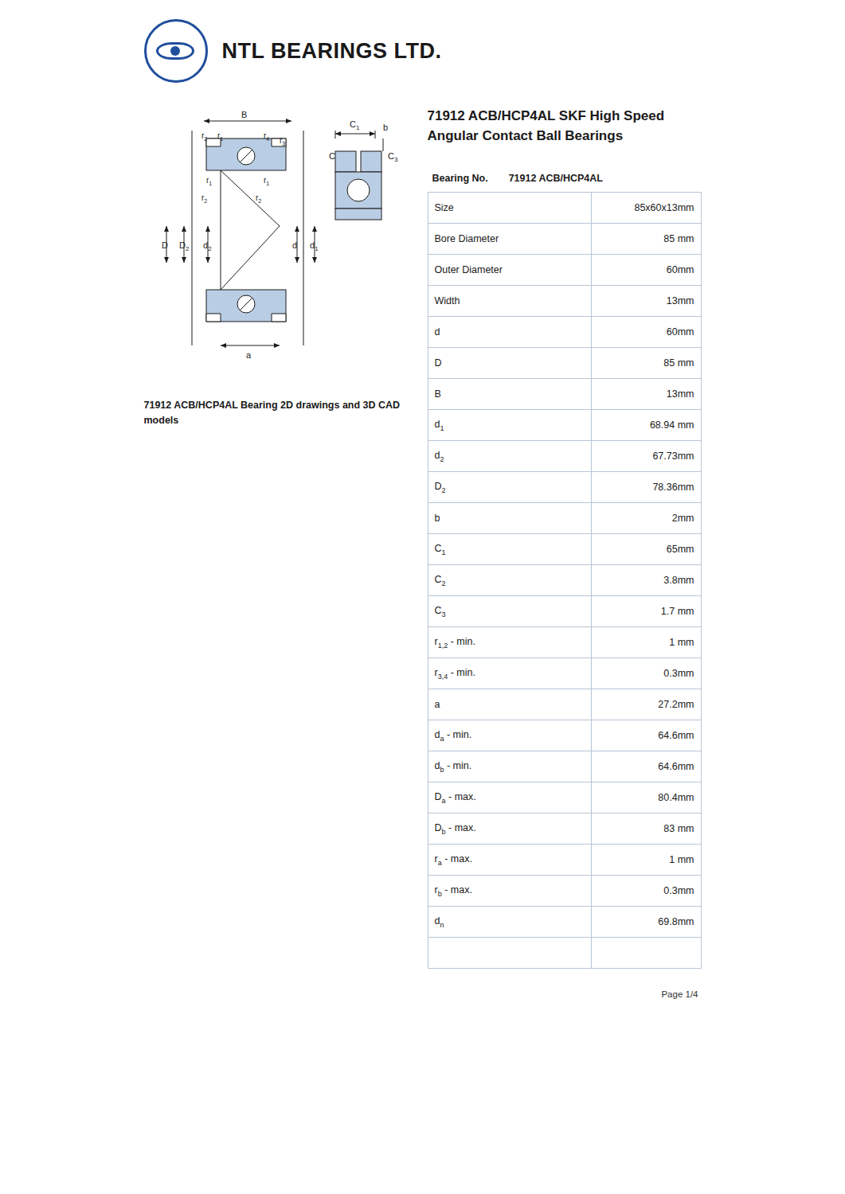NTL BEARINGS LTD.
B r2 r1 r4 r3 r1 r1 r2 r2 D D2 d2 d d1 a C1 b C2 C3
71912 ACB/HCP4AL Bearing 2D drawings and 3D CAD models
71912 ACB/HCP4AL SKF High Speed Angular Contact Ball Bearings
Bearing No. 71912 ACB/HCP4AL
| Size | 85x60x13mm |
| Bore Diameter | 85 mm |
| Outer Diameter | 60mm |
| Width | 13mm |
| d | 60mm |
| D | 85 mm |
| B | 13mm |
| d 1 | 68.94 mm |
| d 2 | 67.73mm |
| D 2 | 78.36mm |
| b | 2mm |
| C 1 | 65mm |
| C 2 | 3.8mm |
| C 3 | 1.7 mm |
| r 1,2 - min. | 1 mm |
| r 3,4 - min. | 0.3mm |
| a | 27.2mm |
| d a - min. | 64.6mm |
| d b - min. | 64.6mm |
| D a - max. | 80.4mm |
| D b - max. | 83 mm |
| r a - max. | 1 mm |
| r b - max. | 0.3mm |
| d n | 69.8mm |
Page 1/4